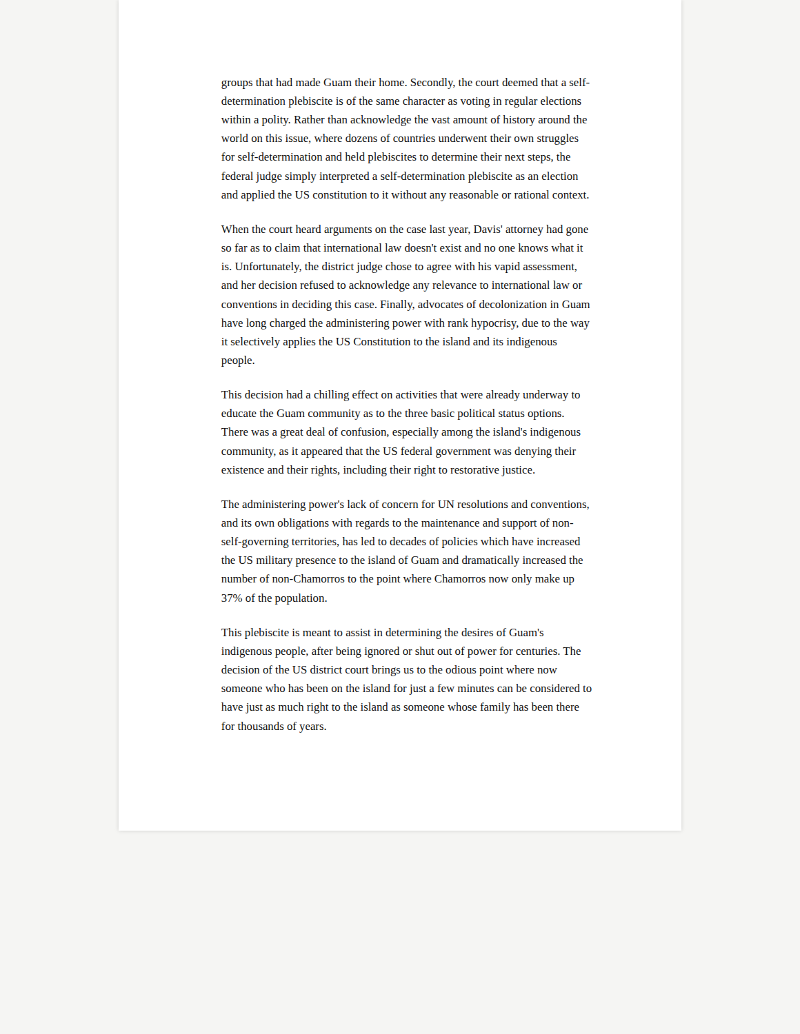groups that had made Guam their home. Secondly, the court deemed that a self-determination plebiscite is of the same character as voting in regular elections within a polity. Rather than acknowledge the vast amount of history around the world on this issue, where dozens of countries underwent their own struggles for self-determination and held plebiscites to determine their next steps, the federal judge simply interpreted a self-determination plebiscite as an election and applied the US constitution to it without any reasonable or rational context.
When the court heard arguments on the case last year, Davis' attorney had gone so far as to claim that international law doesn't exist and no one knows what it is. Unfortunately, the district judge chose to agree with his vapid assessment, and her decision refused to acknowledge any relevance to international law or conventions in deciding this case. Finally, advocates of decolonization in Guam have long charged the administering power with rank hypocrisy, due to the way it selectively applies the US Constitution to the island and its indigenous people.
This decision had a chilling effect on activities that were already underway to educate the Guam community as to the three basic political status options. There was a great deal of confusion, especially among the island's indigenous community, as it appeared that the US federal government was denying their existence and their rights, including their right to restorative justice.
The administering power's lack of concern for UN resolutions and conventions, and its own obligations with regards to the maintenance and support of non-self-governing territories, has led to decades of policies which have increased the US military presence to the island of Guam and dramatically increased the number of non-Chamorros to the point where Chamorros now only make up 37% of the population.
This plebiscite is meant to assist in determining the desires of Guam's indigenous people, after being ignored or shut out of power for centuries. The decision of the US district court brings us to the odious point where now someone who has been on the island for just a few minutes can be considered to have just as much right to the island as someone whose family has been there for thousands of years.